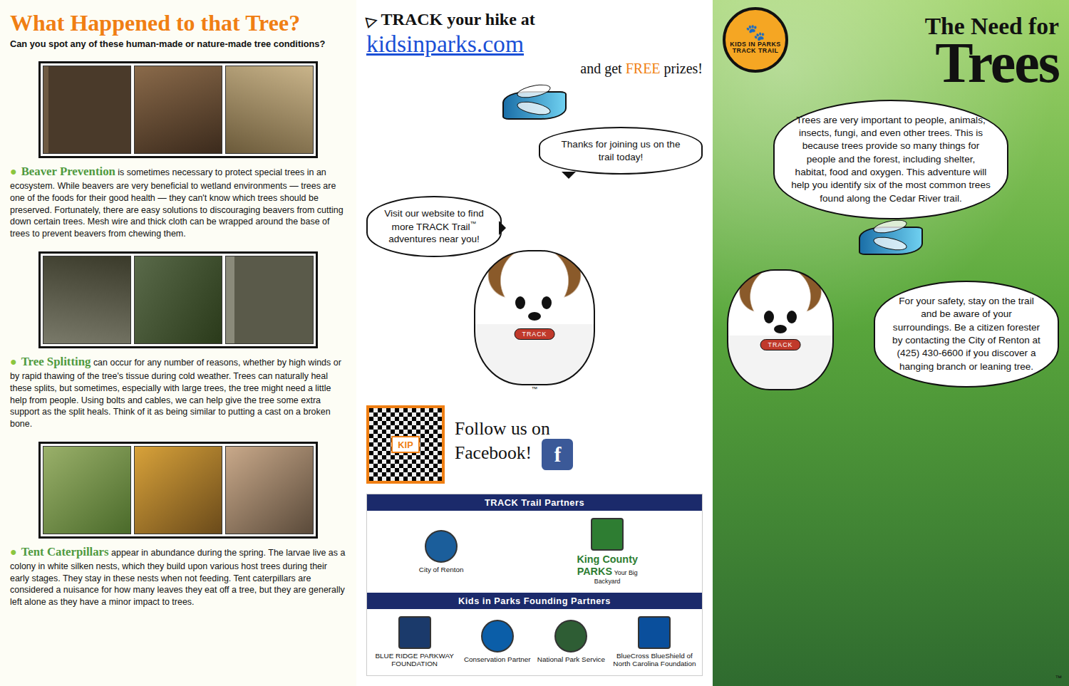What Happened to that Tree?
Can you spot any of these human-made or nature-made tree conditions?
Beaver Prevention is sometimes necessary to protect special trees in an ecosystem. While beavers are very beneficial to wetland environments — trees are one of the foods for their good health — they can't know which trees should be preserved. Fortunately, there are easy solutions to discouraging beavers from cutting down certain trees. Mesh wire and thick cloth can be wrapped around the base of trees to prevent beavers from chewing them.
Tree Splitting can occur for any number of reasons, whether by high winds or by rapid thawing of the tree's tissue during cold weather. Trees can naturally heal these splits, but sometimes, especially with large trees, the tree might need a little help from people. Using bolts and cables, we can help give the tree some extra support as the split heals. Think of it as being similar to putting a cast on a broken bone.
Tent Caterpillars appear in abundance during the spring. The larvae live as a colony in white silken nests, which they build upon various host trees during their early stages. They stay in these nests when not feeding. Tent caterpillars are considered a nuisance for how many leaves they eat off a tree, but they are generally left alone as they have a minor impact to trees.
▷ TRACK your hike at
kidsinparks.com
and get FREE prizes!
Thanks for joining us on the trail today!
Visit our website to find more TRACK Trail™ adventures near you!
TRACK
™
KIP
Follow us on
Facebook! f
TRACK Trail Partners
City of Renton
King County PARKS Your Big Backyard
Kids in Parks Founding Partners
BLUE RIDGE PARKWAY FOUNDATION
Conservation Partner
National Park Service
BlueCross BlueShield of North Carolina Foundation
🐾 KIDS IN PARKS
TRACK TRAIL
The Need for Trees
Trees are very important to people, animals, insects, fungi, and even other trees. This is because trees provide so many things for people and the forest, including shelter, habitat, food and oxygen. This adventure will help you identify six of the most common trees found along the Cedar River trail.
TRACK
For your safety, stay on the trail and be aware of your surroundings. Be a citizen forester by contacting the City of Renton at (425) 430-6600 if you discover a hanging branch or leaning tree.
™